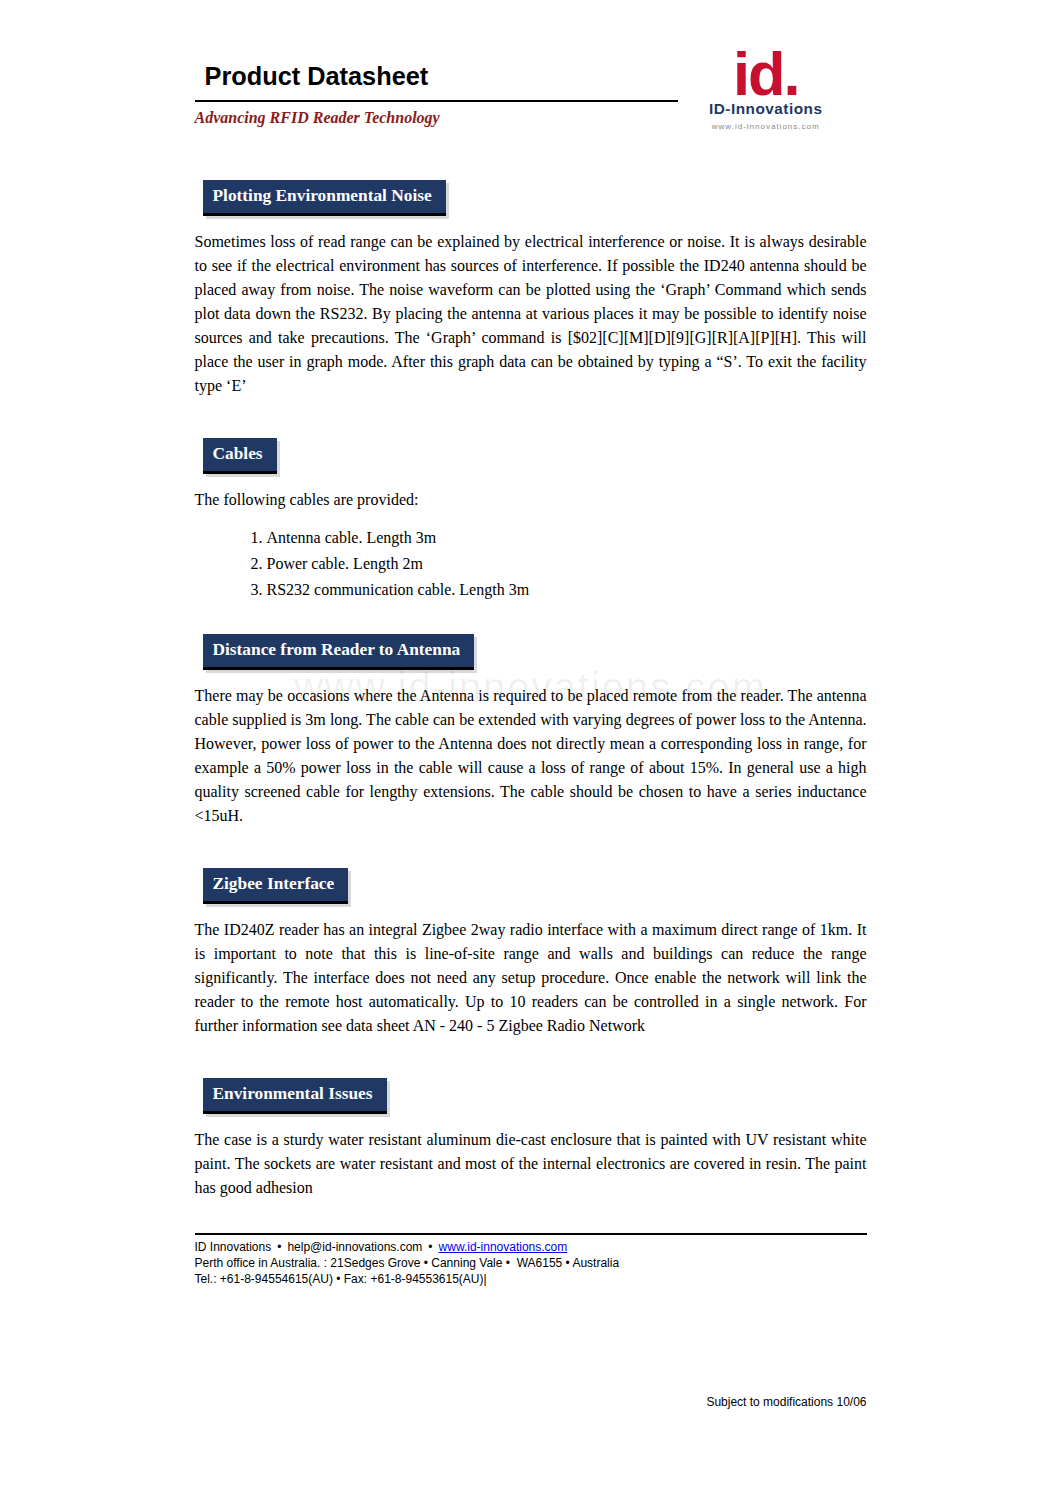id.
ID-Innovations
www.id-innovations.com
Product Datasheet
Advancing RFID Reader Technology
www.id-innovations.com
Plotting Environmental Noise
Sometimes loss of read range can be explained by electrical interference or noise. It is always desirable to see if the electrical environment has sources of interference. If possible the ID240 antenna should be placed away from noise. The noise waveform can be plotted using the ‘Graph’ Command which sends plot data down the RS232. By placing the antenna at various places it may be possible to identify noise sources and take precautions. The ‘Graph’ command is [$02][C][M][D][9][G][R][A][P][H]. This will place the user in graph mode. After this graph data can be obtained by typing a “S’. To exit the facility type ‘E’
Cables
The following cables are provided:
Antenna cable. Length 3m
Power cable. Length 2m
RS232 communication cable. Length 3m
Distance from Reader to Antenna
There may be occasions where the Antenna is required to be placed remote from the reader. The antenna cable supplied is 3m long. The cable can be extended with varying degrees of power loss to the Antenna. However, power loss of power to the Antenna does not directly mean a corresponding loss in range, for example a 50% power loss in the cable will cause a loss of range of about 15%. In general use a high quality screened cable for lengthy extensions. The cable should be chosen to have a series inductance <15uH.
Zigbee Interface
The ID240Z reader has an integral Zigbee 2way radio interface with a maximum direct range of 1km. It is important to note that this is line-of-site range and walls and buildings can reduce the range significantly. The interface does not need any setup procedure. Once enable the network will link the reader to the remote host automatically. Up to 10 readers can be controlled in a single network. For further information see data sheet AN - 240 - 5 Zigbee Radio Network
Environmental Issues
The case is a sturdy water resistant aluminum die-cast enclosure that is painted with UV resistant white paint. The sockets are water resistant and most of the internal electronics are covered in resin. The paint has good adhesion
ID Innovations•help@id-innovations.com•www.id-innovations.com
Perth office in Australia. : 21Sedges Grove • Canning Vale • WA6155 • Australia
Tel.: +61-8-94554615(AU) • Fax: +61-8-94553615(AU)|
Subject to modifications 10/06